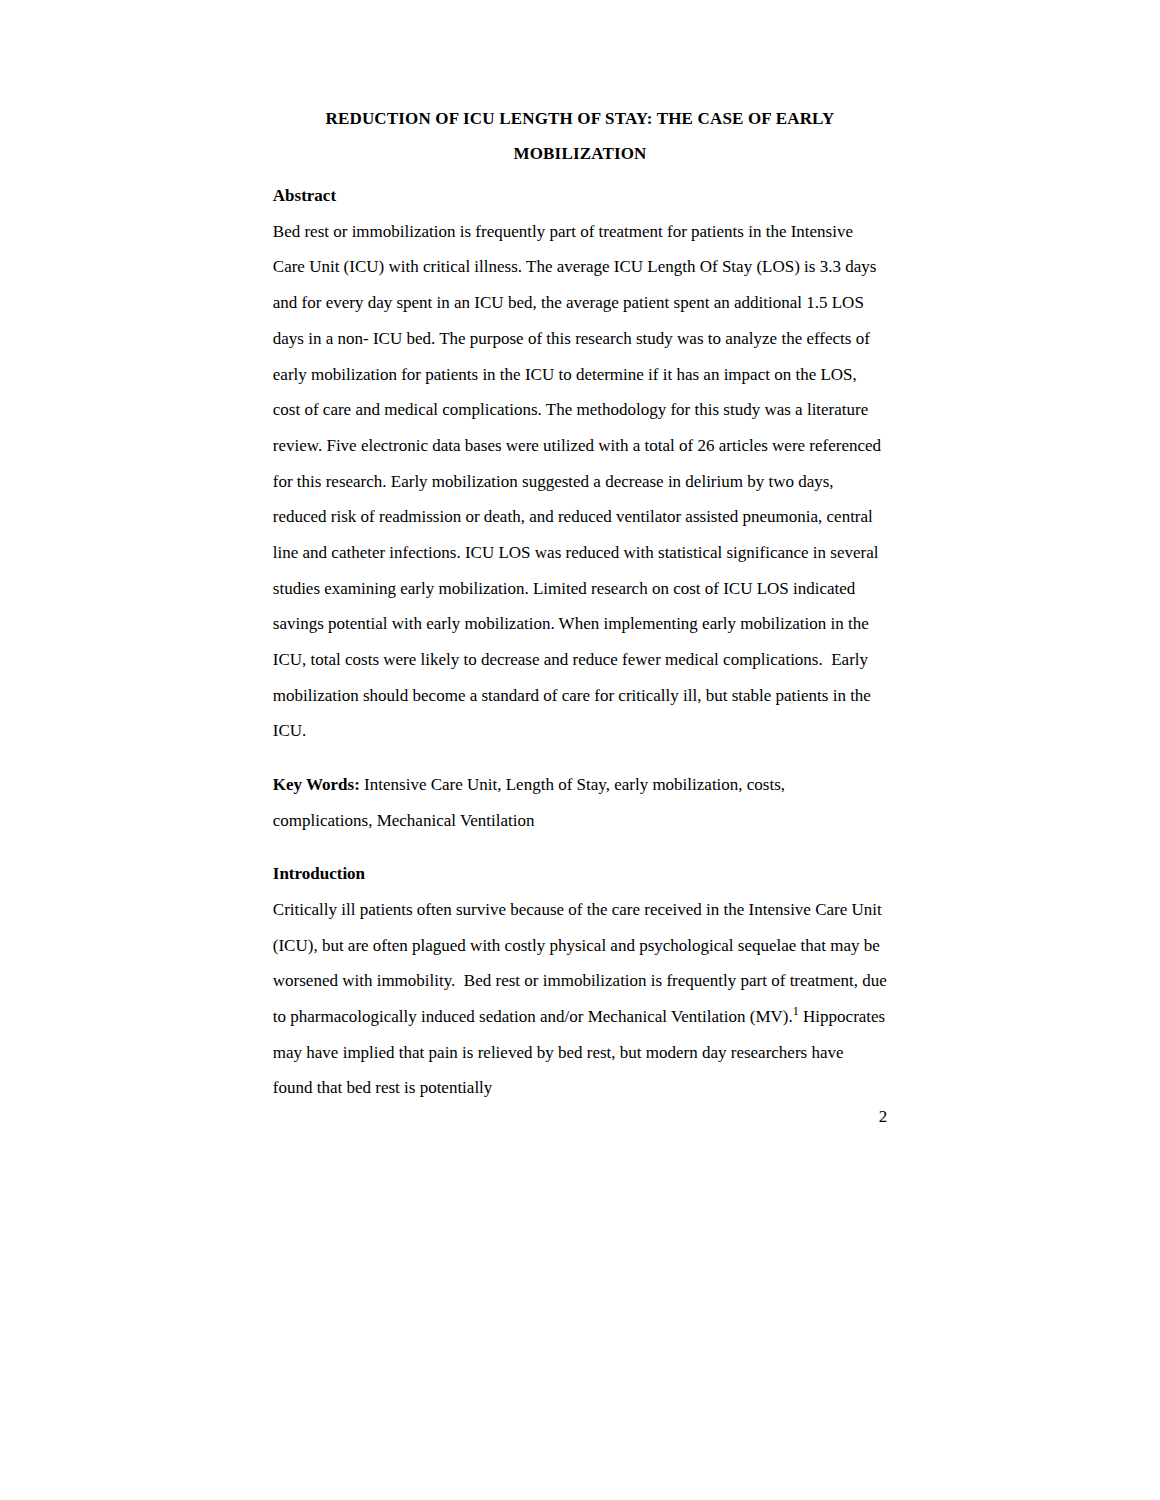REDUCTION OF ICU LENGTH OF STAY: THE CASE OF EARLY MOBILIZATION
Abstract
Bed rest or immobilization is frequently part of treatment for patients in the Intensive Care Unit (ICU) with critical illness. The average ICU Length Of Stay (LOS) is 3.3 days and for every day spent in an ICU bed, the average patient spent an additional 1.5 LOS days in a non- ICU bed. The purpose of this research study was to analyze the effects of early mobilization for patients in the ICU to determine if it has an impact on the LOS, cost of care and medical complications. The methodology for this study was a literature review. Five electronic data bases were utilized with a total of 26 articles were referenced for this research. Early mobilization suggested a decrease in delirium by two days, reduced risk of readmission or death, and reduced ventilator assisted pneumonia, central line and catheter infections. ICU LOS was reduced with statistical significance in several studies examining early mobilization. Limited research on cost of ICU LOS indicated savings potential with early mobilization. When implementing early mobilization in the ICU, total costs were likely to decrease and reduce fewer medical complications. Early mobilization should become a standard of care for critically ill, but stable patients in the ICU.
Key Words: Intensive Care Unit, Length of Stay, early mobilization, costs, complications, Mechanical Ventilation
Introduction
Critically ill patients often survive because of the care received in the Intensive Care Unit (ICU), but are often plagued with costly physical and psychological sequelae that may be worsened with immobility. Bed rest or immobilization is frequently part of treatment, due to pharmacologically induced sedation and/or Mechanical Ventilation (MV).1 Hippocrates may have implied that pain is relieved by bed rest, but modern day researchers have found that bed rest is potentially
2